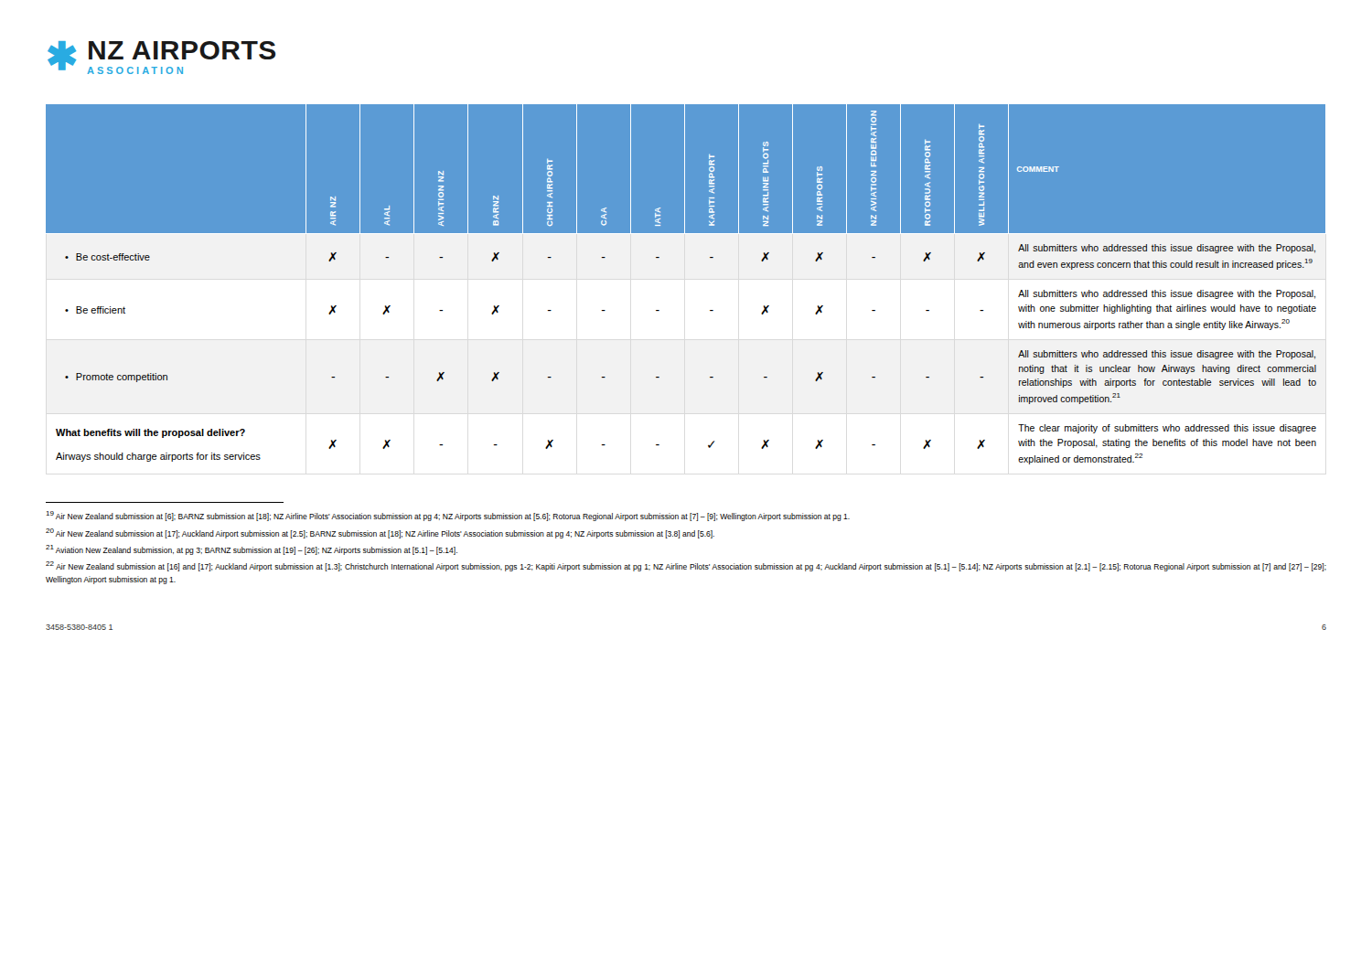✱
NZ AIRPORTS
ASSOCIATION
| | AIR NZ | AIAL | AVIATION NZ | BARNZ | CHCH AIRPORT | CAA | IATA | KAPITI AIRPORT | NZ AIRLINE PILOTS | NZ AIRPORTS | NZ AVIATION FEDERATION | ROTORUA AIRPORT | WELLINGTON AIRPORT | COMMENT |
| --- | --- | --- | --- | --- | --- | --- | --- | --- | --- | --- | --- | --- | --- | --- |
| • Be cost-effective | ✗ | - | - | ✗ | - | - | - | - | ✗ | ✗ | - | ✗ | ✗ | All submitters who addressed this issue disagree with the Proposal, and even express concern that this could result in increased prices. 19 |
| • Be efficient | ✗ | ✗ | - | ✗ | - | - | - | - | ✗ | ✗ | - | - | - | All submitters who addressed this issue disagree with the Proposal, with one submitter highlighting that airlines would have to negotiate with numerous airports rather than a single entity like Airways. 20 |
| • Promote competition | - | - | ✗ | ✗ | - | - | - | - | - | ✗ | - | - | - | All submitters who addressed this issue disagree with the Proposal, noting that it is unclear how Airways having direct commercial relationships with airports for contestable services will lead to improved competition. 21 |
| What benefits will the proposal deliver? Airways should charge airports for its services | ✗ | ✗ | - | - | ✗ | - | - | ✓ | ✗ | ✗ | - | ✗ | ✗ | The clear majority of submitters who addressed this issue disagree with the Proposal, stating the benefits of this model have not been explained or demonstrated. 22 |
19 Air New Zealand submission at [6]; BARNZ submission at [18]; NZ Airline Pilots' Association submission at pg 4; NZ Airports submission at [5.6]; Rotorua Regional Airport submission at [7] – [9]; Wellington Airport submission at pg 1.
20 Air New Zealand submission at [17]; Auckland Airport submission at [2.5]; BARNZ submission at [18]; NZ Airline Pilots' Association submission at pg 4; NZ Airports submission at [3.8] and [5.6].
21 Aviation New Zealand submission, at pg 3; BARNZ submission at [19] – [26]; NZ Airports submission at [5.1] – [5.14].
22 Air New Zealand submission at [16] and [17]; Auckland Airport submission at [1.3]; Christchurch International Airport submission, pgs 1-2; Kapiti Airport submission at pg 1; NZ Airline Pilots' Association submission at pg 4; Auckland Airport submission at [5.1] – [5.14]; NZ Airports submission at [2.1] – [2.15]; Rotorua Regional Airport submission at [7] and [27] – [29]; Wellington Airport submission at pg 1.
3458-5380-8405 1
6